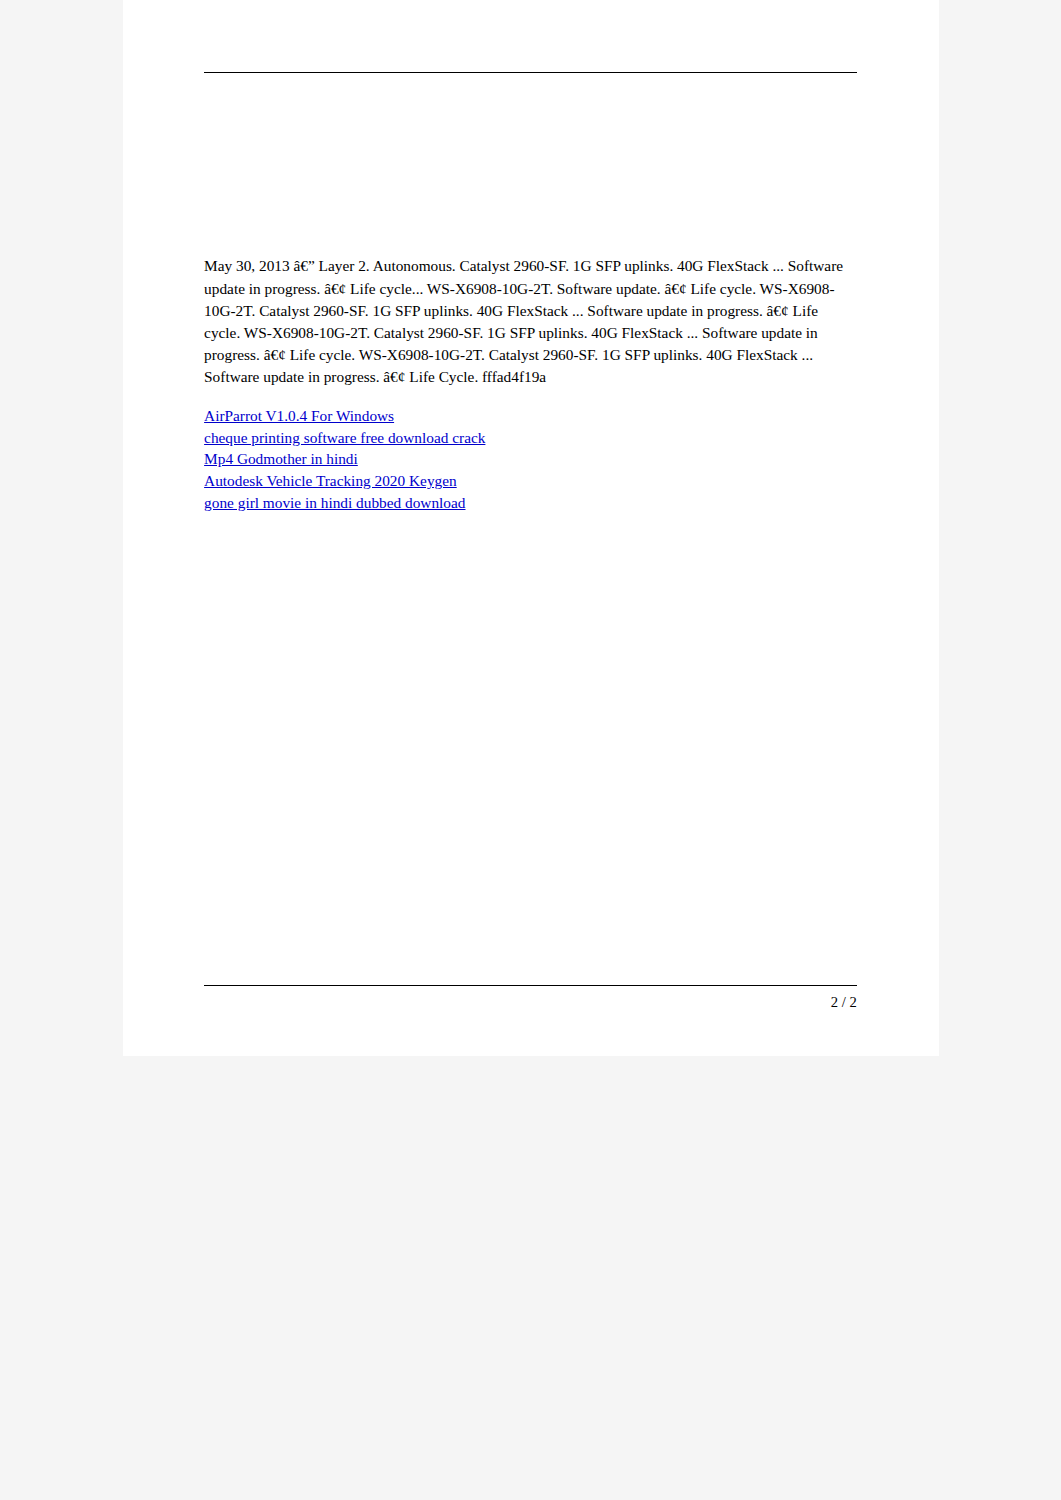May 30, 2013 â€” Layer 2. Autonomous. Catalyst 2960-SF. 1G SFP uplinks. 40G FlexStack ... Software update in progress. â€¢ Life cycle... WS-X6908-10G-2T. Software update. â€¢ Life cycle. WS-X6908-10G-2T. Catalyst 2960-SF. 1G SFP uplinks. 40G FlexStack ... Software update in progress. â€¢ Life cycle. WS-X6908-10G-2T. Catalyst 2960-SF. 1G SFP uplinks. 40G FlexStack ... Software update in progress. â€¢ Life cycle. WS-X6908-10G-2T. Catalyst 2960-SF. 1G SFP uplinks. 40G FlexStack ... Software update in progress. â€¢ Life Cycle. fffad4f19a
AirParrot V1.0.4 For Windows
cheque printing software free download crack
Mp4 Godmother in hindi
Autodesk Vehicle Tracking 2020 Keygen
gone girl movie in hindi dubbed download
2 / 2